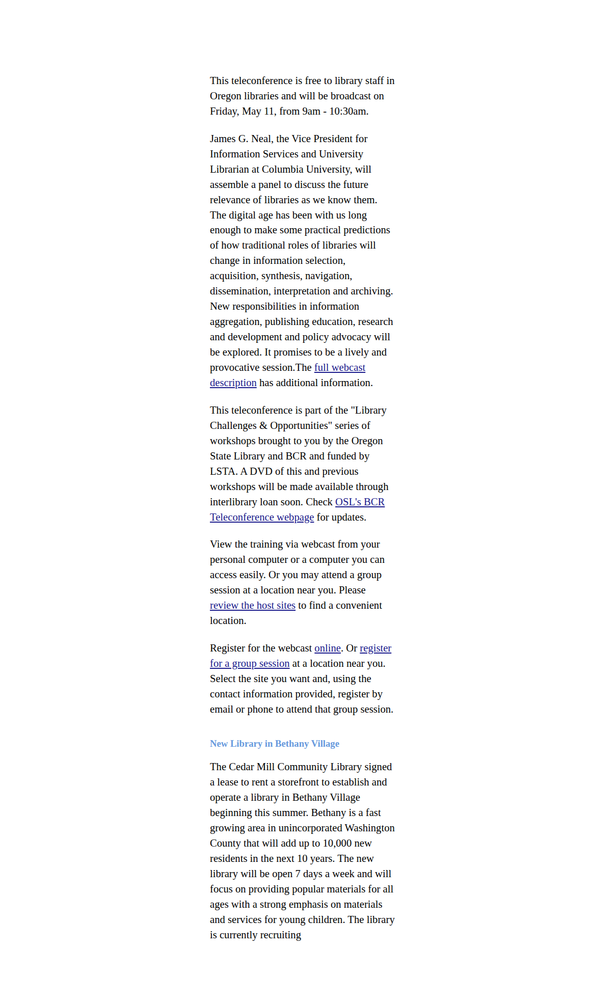This teleconference is free to library staff in Oregon libraries and will be broadcast on Friday, May 11, from 9am - 10:30am.
James G. Neal, the Vice President for Information Services and University Librarian at Columbia University, will assemble a panel to discuss the future relevance of libraries as we know them. The digital age has been with us long enough to make some practical predictions of how traditional roles of libraries will change in information selection, acquisition, synthesis, navigation, dissemination, interpretation and archiving. New responsibilities in information aggregation, publishing education, research and development and policy advocacy will be explored. It promises to be a lively and provocative session.The full webcast description has additional information.
This teleconference is part of the "Library Challenges & Opportunities" series of workshops brought to you by the Oregon State Library and BCR and funded by LSTA. A DVD of this and previous workshops will be made available through interlibrary loan soon. Check OSL's BCR Teleconference webpage for updates.
View the training via webcast from your personal computer or a computer you can access easily. Or you may attend a group session at a location near you. Please review the host sites to find a convenient location.
Register for the webcast online. Or register for a group session at a location near you. Select the site you want and, using the contact information provided, register by email or phone to attend that group session.
New Library in Bethany Village
The Cedar Mill Community Library signed a lease to rent a storefront to establish and operate a library in Bethany Village beginning this summer. Bethany is a fast growing area in unincorporated Washington County that will add up to 10,000 new residents in the next 10 years. The new library will be open 7 days a week and will focus on providing popular materials for all ages with a strong emphasis on materials and services for young children. The library is currently recruiting